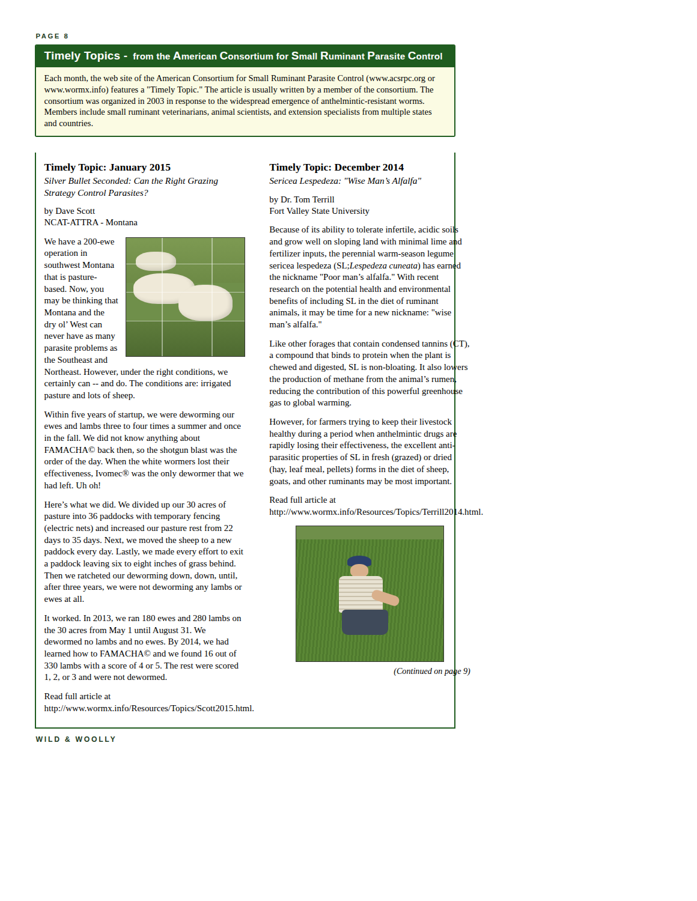PAGE 8
Timely Topics - from the American Consortium for Small Ruminant Parasite Control
Each month, the web site of the American Consortium for Small Ruminant Parasite Control (www.acsrpc.org or www.wormx.info) features a "Timely Topic." The article is usually written by a member of the consortium. The consortium was organized in 2003 in response to the widespread emergence of anthelmintic-resistant worms. Members include small ruminant veterinarians, animal scientists, and extension specialists from multiple states and countries.
Timely Topic: January 2015
Silver Bullet Seconded: Can the Right Grazing Strategy Control Parasites?
by Dave Scott
NCAT-ATTRA - Montana
We have a 200-ewe operation in southwest Montana that is pasture-based. Now, you may be thinking that Montana and the dry ol’ West can never have as many parasite problems as the Southeast and Northeast. However, under the right conditions, we certainly can -- and do. The conditions are: irrigated pasture and lots of sheep.
Within five years of startup, we were deworming our ewes and lambs three to four times a summer and once in the fall. We did not know anything about FAMACHA© back then, so the shotgun blast was the order of the day. When the white wormers lost their effectiveness, Ivomec® was the only dewormer that we had left. Uh oh!
Here’s what we did. We divided up our 30 acres of pasture into 36 paddocks with temporary fencing (electric nets) and increased our pasture rest from 22 days to 35 days. Next, we moved the sheep to a new paddock every day. Lastly, we made every effort to exit a paddock leaving six to eight inches of grass behind. Then we ratcheted our deworming down, down, until, after three years, we were not deworming any lambs or ewes at all.
It worked. In 2013, we ran 180 ewes and 280 lambs on the 30 acres from May 1 until August 31. We dewormed no lambs and no ewes. By 2014, we had learned how to FAMACHA© and we found 16 out of 330 lambs with a score of 4 or 5. The rest were scored 1, 2, or 3 and were not dewormed.
Read full article at http://www.wormx.info/Resources/Topics/Scott2015.html.
Timely Topic: December 2014
Sericea Lespedeza: "Wise Man’s Alfalfa"
by Dr. Tom Terrill
Fort Valley State University
Because of its ability to tolerate infertile, acidic soils and grow well on sloping land with minimal lime and fertilizer inputs, the perennial warm-season legume sericea lespedeza (SL;Lespedeza cuneata) has earned the nickname "Poor man’s alfalfa." With recent research on the potential health and environmental benefits of including SL in the diet of ruminant animals, it may be time for a new nickname: "wise man’s alfalfa."
Like other forages that contain condensed tannins (CT), a compound that binds to protein when the plant is chewed and digested, SL is non-bloating. It also lowers the production of methane from the animal’s rumen, reducing the contribution of this powerful greenhouse gas to global warming.
However, for farmers trying to keep their livestock healthy during a period when anthelmintic drugs are rapidly losing their effectiveness, the excellent anti-parasitic properties of SL in fresh (grazed) or dried (hay, leaf meal, pellets) forms in the diet of sheep, goats, and other ruminants may be most important.
Read full article at http://www.wormx.info/Resources/Topics/Terrill2014.html.
(Continued on page 9)
WILD & WOOLLY